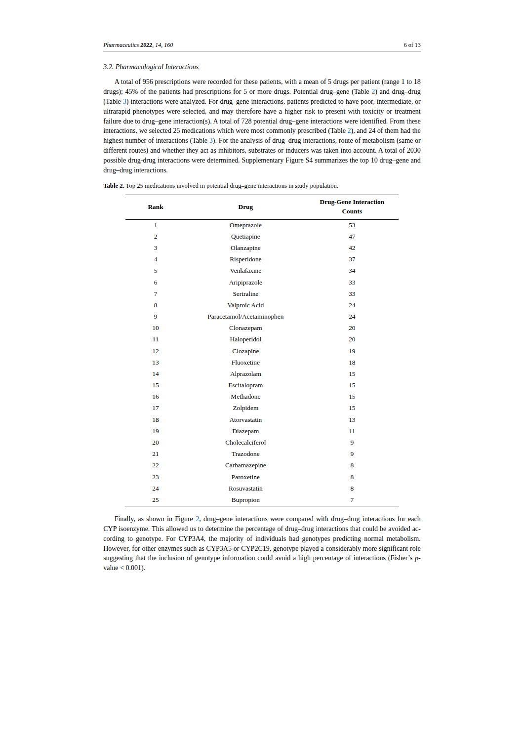Pharmaceutics 2022, 14, 160 6 of 13
3.2. Pharmacological Interactions
A total of 956 prescriptions were recorded for these patients, with a mean of 5 drugs per patient (range 1 to 18 drugs); 45% of the patients had prescriptions for 5 or more drugs. Potential drug–gene (Table 2) and drug–drug (Table 3) interactions were analyzed. For drug–gene interactions, patients predicted to have poor, intermediate, or ultrarapid phenotypes were selected, and may therefore have a higher risk to present with toxicity or treatment failure due to drug–gene interaction(s). A total of 728 potential drug–gene interactions were identified. From these interactions, we selected 25 medications which were most commonly prescribed (Table 2), and 24 of them had the highest number of interactions (Table 3). For the analysis of drug–drug interactions, route of metabolism (same or different routes) and whether they act as inhibitors, substrates or inducers was taken into account. A total of 2030 possible drug-drug interactions were determined. Supplementary Figure S4 summarizes the top 10 drug–gene and drug–drug interactions.
Table 2. Top 25 medications involved in potential drug–gene interactions in study population.
| Rank | Drug | Drug-Gene Interaction Counts |
| --- | --- | --- |
| 1 | Omeprazole | 53 |
| 2 | Quetiapine | 47 |
| 3 | Olanzapine | 42 |
| 4 | Risperidone | 37 |
| 5 | Venlafaxine | 34 |
| 6 | Aripiprazole | 33 |
| 7 | Sertraline | 33 |
| 8 | Valproic Acid | 24 |
| 9 | Paracetamol/Acetaminophen | 24 |
| 10 | Clonazepam | 20 |
| 11 | Haloperidol | 20 |
| 12 | Clozapine | 19 |
| 13 | Fluoxetine | 18 |
| 14 | Alprazolam | 15 |
| 15 | Escitalopram | 15 |
| 16 | Methadone | 15 |
| 17 | Zolpidem | 15 |
| 18 | Atorvastatin | 13 |
| 19 | Diazepam | 11 |
| 20 | Cholecalciferol | 9 |
| 21 | Trazodone | 9 |
| 22 | Carbamazepine | 8 |
| 23 | Paroxetine | 8 |
| 24 | Rosuvastatin | 8 |
| 25 | Bupropion | 7 |
Finally, as shown in Figure 2, drug–gene interactions were compared with drug–drug interactions for each CYP isoenzyme. This allowed us to determine the percentage of drug–drug interactions that could be avoided according to genotype. For CYP3A4, the majority of individuals had genotypes predicting normal metabolism. However, for other enzymes such as CYP3A5 or CYP2C19, genotype played a considerably more significant role suggesting that the inclusion of genotype information could avoid a high percentage of interactions (Fisher’s p-value < 0.001).